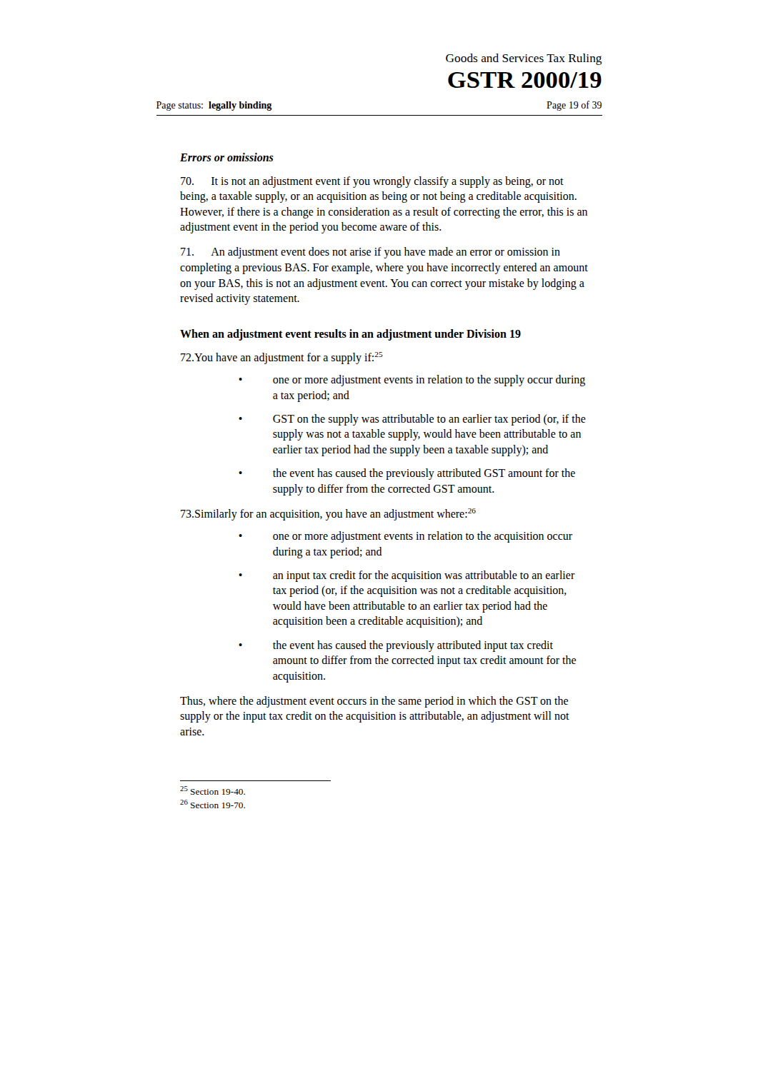Goods and Services Tax Ruling
GSTR 2000/19
Page status: legally binding
Page 19 of 39
Errors or omissions
70. It is not an adjustment event if you wrongly classify a supply as being, or not being, a taxable supply, or an acquisition as being or not being a creditable acquisition. However, if there is a change in consideration as a result of correcting the error, this is an adjustment event in the period you become aware of this.
71. An adjustment event does not arise if you have made an error or omission in completing a previous BAS. For example, where you have incorrectly entered an amount on your BAS, this is not an adjustment event. You can correct your mistake by lodging a revised activity statement.
When an adjustment event results in an adjustment under Division 19
72. You have an adjustment for a supply if:25
one or more adjustment events in relation to the supply occur during a tax period; and
GST on the supply was attributable to an earlier tax period (or, if the supply was not a taxable supply, would have been attributable to an earlier tax period had the supply been a taxable supply); and
the event has caused the previously attributed GST amount for the supply to differ from the corrected GST amount.
73. Similarly for an acquisition, you have an adjustment where:26
one or more adjustment events in relation to the acquisition occur during a tax period; and
an input tax credit for the acquisition was attributable to an earlier tax period (or, if the acquisition was not a creditable acquisition, would have been attributable to an earlier tax period had the acquisition been a creditable acquisition); and
the event has caused the previously attributed input tax credit amount to differ from the corrected input tax credit amount for the acquisition.
Thus, where the adjustment event occurs in the same period in which the GST on the supply or the input tax credit on the acquisition is attributable, an adjustment will not arise.
25 Section 19-40.
26 Section 19-70.